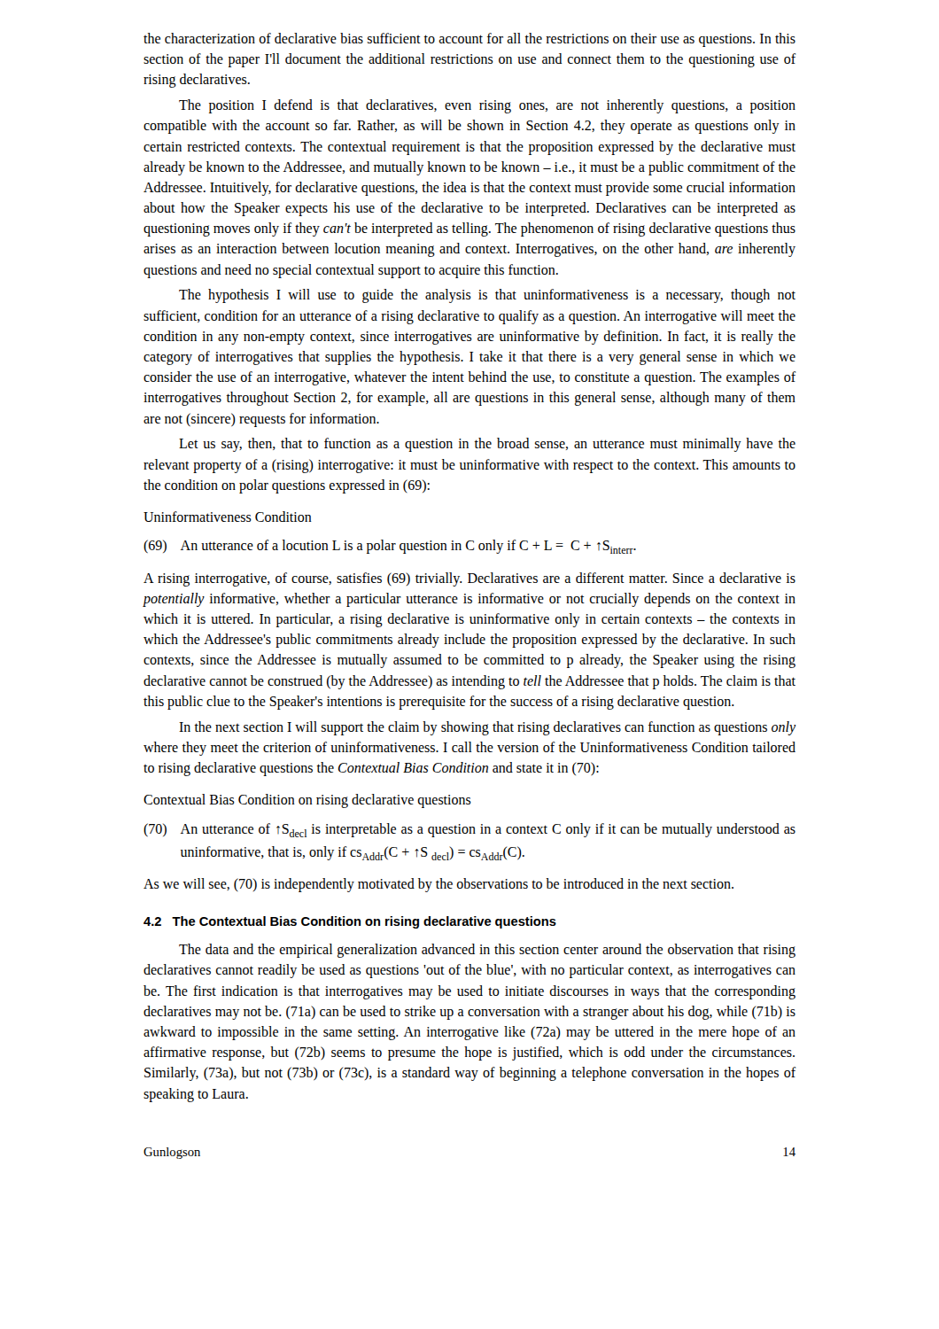the characterization of declarative bias sufficient to account for all the restrictions on their use as questions. In this section of the paper I'll document the additional restrictions on use and connect them to the questioning use of rising declaratives.
The position I defend is that declaratives, even rising ones, are not inherently questions, a position compatible with the account so far. Rather, as will be shown in Section 4.2, they operate as questions only in certain restricted contexts. The contextual requirement is that the proposition expressed by the declarative must already be known to the Addressee, and mutually known to be known – i.e., it must be a public commitment of the Addressee. Intuitively, for declarative questions, the idea is that the context must provide some crucial information about how the Speaker expects his use of the declarative to be interpreted. Declaratives can be interpreted as questioning moves only if they can't be interpreted as telling. The phenomenon of rising declarative questions thus arises as an interaction between locution meaning and context. Interrogatives, on the other hand, are inherently questions and need no special contextual support to acquire this function.
The hypothesis I will use to guide the analysis is that uninformativeness is a necessary, though not sufficient, condition for an utterance of a rising declarative to qualify as a question. An interrogative will meet the condition in any non-empty context, since interrogatives are uninformative by definition. In fact, it is really the category of interrogatives that supplies the hypothesis. I take it that there is a very general sense in which we consider the use of an interrogative, whatever the intent behind the use, to constitute a question. The examples of interrogatives throughout Section 2, for example, all are questions in this general sense, although many of them are not (sincere) requests for information.
Let us say, then, that to function as a question in the broad sense, an utterance must minimally have the relevant property of a (rising) interrogative: it must be uninformative with respect to the context. This amounts to the condition on polar questions expressed in (69):
Uninformativeness Condition
(69) An utterance of a locution L is a polar question in C only if C + L = C + ↑Sinterr.
A rising interrogative, of course, satisfies (69) trivially. Declaratives are a different matter. Since a declarative is potentially informative, whether a particular utterance is informative or not crucially depends on the context in which it is uttered. In particular, a rising declarative is uninformative only in certain contexts – the contexts in which the Addressee's public commitments already include the proposition expressed by the declarative. In such contexts, since the Addressee is mutually assumed to be committed to p already, the Speaker using the rising declarative cannot be construed (by the Addressee) as intending to tell the Addressee that p holds. The claim is that this public clue to the Speaker's intentions is prerequisite for the success of a rising declarative question.
In the next section I will support the claim by showing that rising declaratives can function as questions only where they meet the criterion of uninformativeness. I call the version of the Uninformativeness Condition tailored to rising declarative questions the Contextual Bias Condition and state it in (70):
Contextual Bias Condition on rising declarative questions
(70) An utterance of ↑Sdecl is interpretable as a question in a context C only if it can be mutually understood as uninformative, that is, only if csAddr(C + ↑S decl) = csAddr(C).
As we will see, (70) is independently motivated by the observations to be introduced in the next section.
4.2 The Contextual Bias Condition on rising declarative questions
The data and the empirical generalization advanced in this section center around the observation that rising declaratives cannot readily be used as questions 'out of the blue', with no particular context, as interrogatives can be. The first indication is that interrogatives may be used to initiate discourses in ways that the corresponding declaratives may not be. (71a) can be used to strike up a conversation with a stranger about his dog, while (71b) is awkward to impossible in the same setting. An interrogative like (72a) may be uttered in the mere hope of an affirmative response, but (72b) seems to presume the hope is justified, which is odd under the circumstances. Similarly, (73a), but not (73b) or (73c), is a standard way of beginning a telephone conversation in the hopes of speaking to Laura.
Gunlogson 14